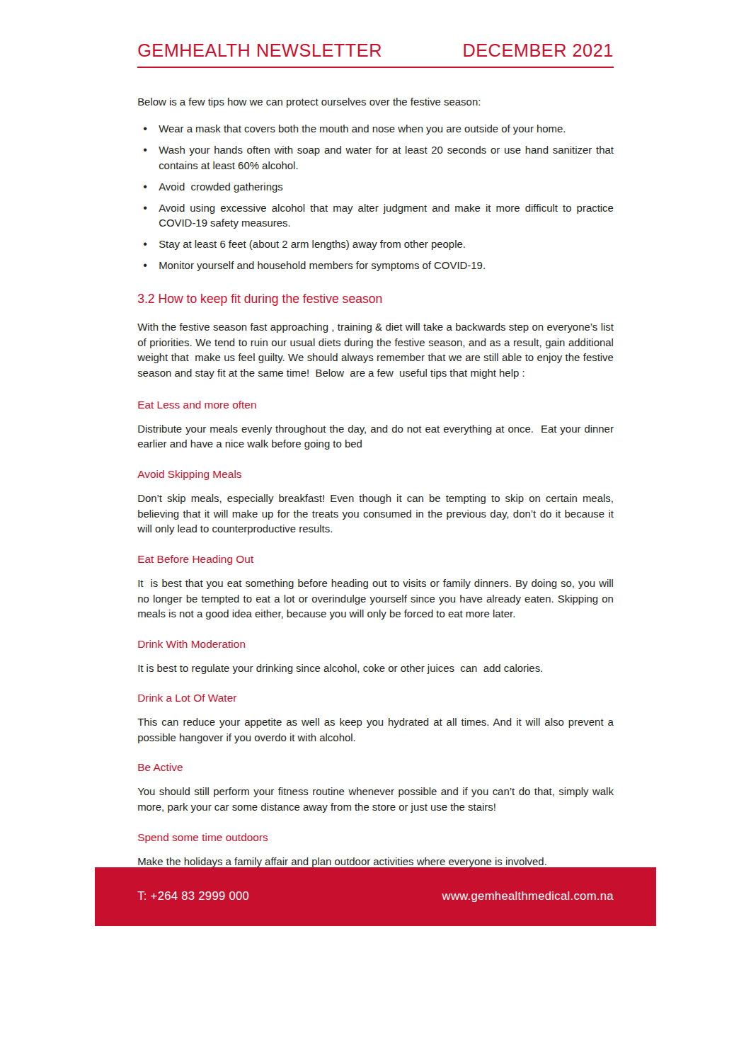GemHealth Newsletter
December 2021
Below is a few tips how we can protect ourselves over the festive season:
Wear a mask that covers both the mouth and nose when you are outside of your home.
Wash your hands often with soap and water for at least 20 seconds or use hand sanitizer that contains at least 60% alcohol.
Avoid crowded gatherings
Avoid using excessive alcohol that may alter judgment and make it more difficult to practice COVID-19 safety measures.
Stay at least 6 feet (about 2 arm lengths) away from other people.
Monitor yourself and household members for symptoms of COVID-19.
3.2 How to keep fit during the festive season
With the festive season fast approaching , training & diet will take a backwards step on everyone’s list of priorities. We tend to ruin our usual diets during the festive season, and as a result, gain additional weight that make us feel guilty. We should always remember that we are still able to enjoy the festive season and stay fit at the same time! Below are a few useful tips that might help :
Eat Less and more often
Distribute your meals evenly throughout the day, and do not eat everything at once. Eat your dinner earlier and have a nice walk before going to bed
Avoid Skipping Meals
Don’t skip meals, especially breakfast! Even though it can be tempting to skip on certain meals, believing that it will make up for the treats you consumed in the previous day, don’t do it because it will only lead to counterproductive results.
Eat Before Heading Out
It is best that you eat something before heading out to visits or family dinners. By doing so, you will no longer be tempted to eat a lot or overindulge yourself since you have already eaten. Skipping on meals is not a good idea either, because you will only be forced to eat more later.
Drink With Moderation
It is best to regulate your drinking since alcohol, coke or other juices can add calories.
Drink a Lot Of Water
This can reduce your appetite as well as keep you hydrated at all times. And it will also prevent a possible hangover if you overdo it with alcohol.
Be Active
You should still perform your fitness routine whenever possible and if you can’t do that, simply walk more, park your car some distance away from the store or just use the stairs!
Spend some time outdoors
Make the holidays a family affair and plan outdoor activities where everyone is involved.
T: +264 83 2999 000
www.gemhealthmedical.com.na